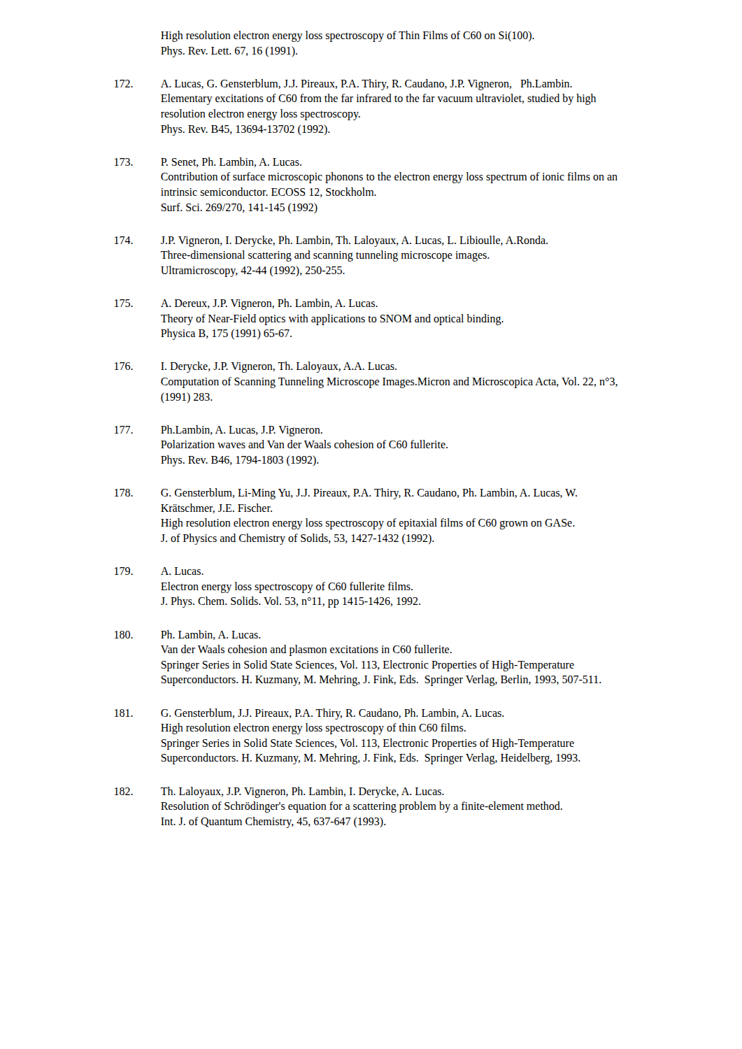High resolution electron energy loss spectroscopy of Thin Films of C60 on Si(100). Phys. Rev. Lett. 67, 16 (1991).
172. A. Lucas, G. Gensterblum, J.J. Pireaux, P.A. Thiry, R. Caudano, J.P. Vigneron, Ph.Lambin. Elementary excitations of C60 from the far infrared to the far vacuum ultraviolet, studied by high resolution electron energy loss spectroscopy. Phys. Rev. B45, 13694-13702 (1992).
173. P. Senet, Ph. Lambin, A. Lucas. Contribution of surface microscopic phonons to the electron energy loss spectrum of ionic films on an intrinsic semiconductor. ECOSS 12, Stockholm. Surf. Sci. 269/270, 141-145 (1992)
174. J.P. Vigneron, I. Derycke, Ph. Lambin, Th. Laloyaux, A. Lucas, L. Libioulle, A.Ronda. Three-dimensional scattering and scanning tunneling microscope images. Ultramicroscopy, 42-44 (1992), 250-255.
175. A. Dereux, J.P. Vigneron, Ph. Lambin, A. Lucas. Theory of Near-Field optics with applications to SNOM and optical binding. Physica B, 175 (1991) 65-67.
176. I. Derycke, J.P. Vigneron, Th. Laloyaux, A.A. Lucas. Computation of Scanning Tunneling Microscope Images.Micron and Microscopica Acta, Vol. 22, n°3, (1991) 283.
177. Ph.Lambin, A. Lucas, J.P. Vigneron. Polarization waves and Van der Waals cohesion of C60 fullerite. Phys. Rev. B46, 1794-1803 (1992).
178. G. Gensterblum, Li-Ming Yu, J.J. Pireaux, P.A. Thiry, R. Caudano, Ph. Lambin, A. Lucas, W. Krätschmer, J.E. Fischer. High resolution electron energy loss spectroscopy of epitaxial films of C60 grown on GASe. J. of Physics and Chemistry of Solids, 53, 1427-1432 (1992).
179. A. Lucas. Electron energy loss spectroscopy of C60 fullerite films. J. Phys. Chem. Solids. Vol. 53, n°11, pp 1415-1426, 1992.
180. Ph. Lambin, A. Lucas. Van der Waals cohesion and plasmon excitations in C60 fullerite. Springer Series in Solid State Sciences, Vol. 113, Electronic Properties of High-Temperature Superconductors. H. Kuzmany, M. Mehring, J. Fink, Eds. Springer Verlag, Berlin, 1993, 507-511.
181. G. Gensterblum, J.J. Pireaux, P.A. Thiry, R. Caudano, Ph. Lambin, A. Lucas. High resolution electron energy loss spectroscopy of thin C60 films. Springer Series in Solid State Sciences, Vol. 113, Electronic Properties of High-Temperature Superconductors. H. Kuzmany, M. Mehring, J. Fink, Eds. Springer Verlag, Heidelberg, 1993.
182. Th. Laloyaux, J.P. Vigneron, Ph. Lambin, I. Derycke, A. Lucas. Resolution of Schrödinger's equation for a scattering problem by a finite-element method. Int. J. of Quantum Chemistry, 45, 637-647 (1993).